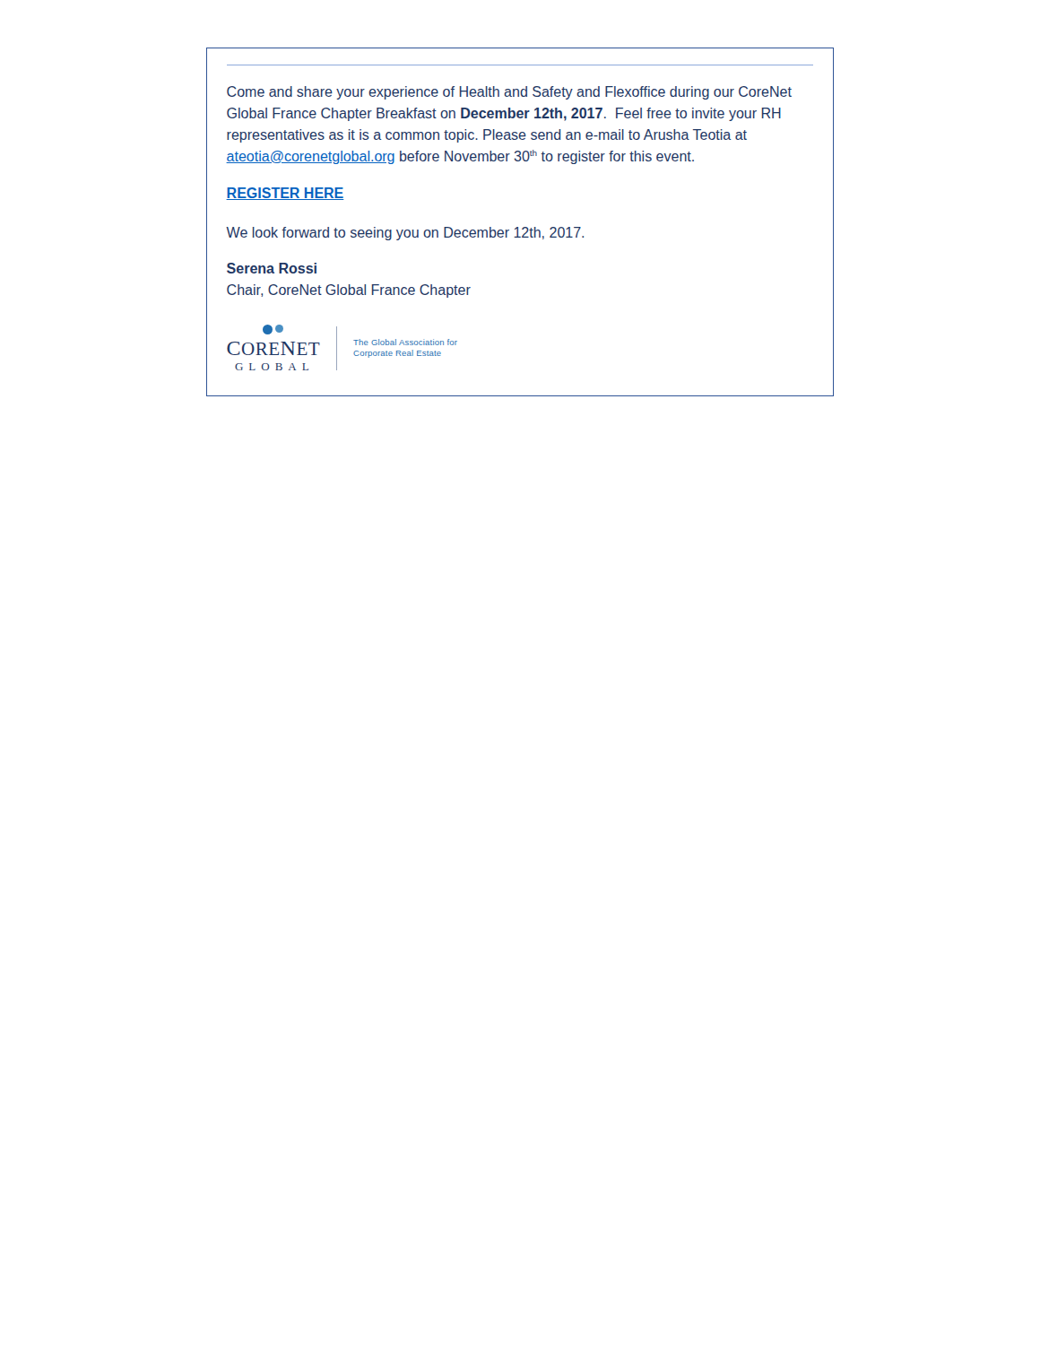Come and share your experience of Health and Safety and Flexoffice during our CoreNet Global France Chapter Breakfast on December 12th, 2017. Feel free to invite your RH representatives as it is a common topic. Please send an e-mail to Arusha Teotia at ateotia@corenetglobal.org before November 30th to register for this event.
REGISTER HERE
We look forward to seeing you on December 12th, 2017.
Serena Rossi
Chair, CoreNet Global France Chapter
CORENET
GLOBAL
The Global Association for
Corporate Real Estate